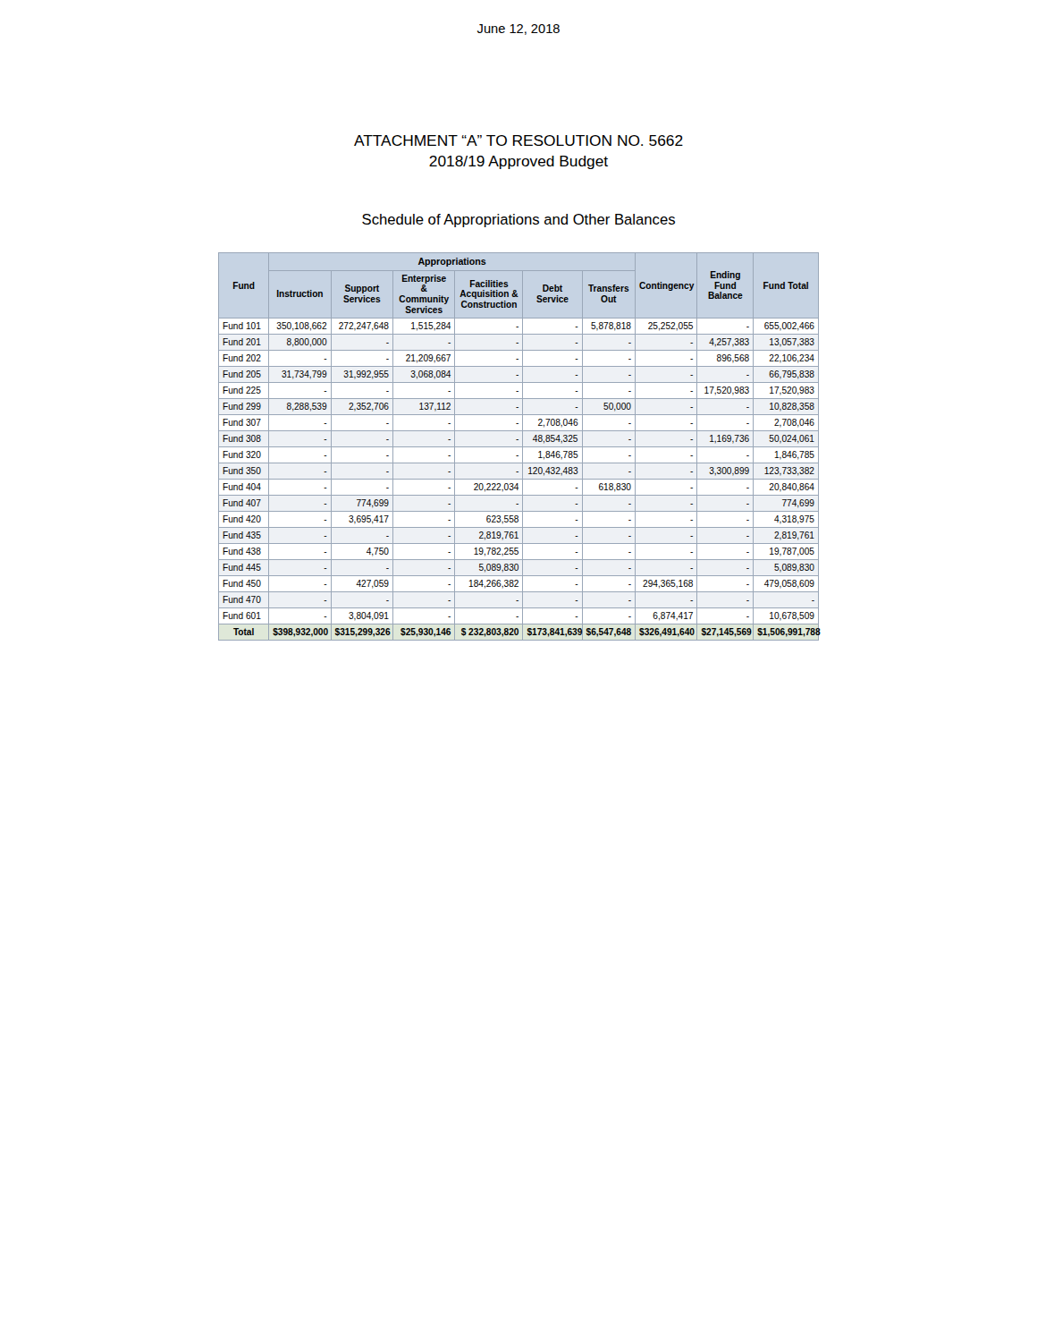June 12, 2018
ATTACHMENT “A” TO RESOLUTION NO. 5662
2018/19 Approved Budget
Schedule of Appropriations and Other Balances
| Fund | Appropriations | Contingency | Ending Fund Balance | Fund Total |
| --- | --- | --- | --- | --- |
| Instruction | Support Services | Enterprise & Community Services | Facilities Acquisition & Construction | Debt Service | Transfers Out |
| Fund 101 | 350,108,662 | 272,247,648 | 1,515,284 | - | - | 5,878,818 | 25,252,055 | - | 655,002,466 |
| Fund 201 | 8,800,000 | - | - | - | - | - | - | 4,257,383 | 13,057,383 |
| Fund 202 | - | - | 21,209,667 | - | - | - | - | 896,568 | 22,106,234 |
| Fund 205 | 31,734,799 | 31,992,955 | 3,068,084 | - | - | - | - | - | 66,795,838 |
| Fund 225 | - | - | - | - | - | - | - | 17,520,983 | 17,520,983 |
| Fund 299 | 8,288,539 | 2,352,706 | 137,112 | - | - | 50,000 | - | - | 10,828,358 |
| Fund 307 | - | - | - | - | 2,708,046 | - | - | - | 2,708,046 |
| Fund 308 | - | - | - | - | 48,854,325 | - | - | 1,169,736 | 50,024,061 |
| Fund 320 | - | - | - | - | 1,846,785 | - | - | - | 1,846,785 |
| Fund 350 | - | - | - | - | 120,432,483 | - | - | 3,300,899 | 123,733,382 |
| Fund 404 | - | - | - | 20,222,034 | - | 618,830 | - | - | 20,840,864 |
| Fund 407 | - | 774,699 | - | - | - | - | - | - | 774,699 |
| Fund 420 | - | 3,695,417 | - | 623,558 | - | - | - | - | 4,318,975 |
| Fund 435 | - | - | - | 2,819,761 | - | - | - | - | 2,819,761 |
| Fund 438 | - | 4,750 | - | 19,782,255 | - | - | - | - | 19,787,005 |
| Fund 445 | - | - | - | 5,089,830 | - | - | - | - | 5,089,830 |
| Fund 450 | - | 427,059 | - | 184,266,382 | - | - | 294,365,168 | - | 479,058,609 |
| Fund 470 | - | - | - | - | - | - | - | - | - |
| Fund 601 | - | 3,804,091 | - | - | - | - | 6,874,417 | - | 10,678,509 |
| Total | $398,932,000 | $315,299,326 | $25,930,146 | $ 232,803,820 | $173,841,639 | $6,547,648 | $326,491,640 | $27,145,569 | $1,506,991,788 |